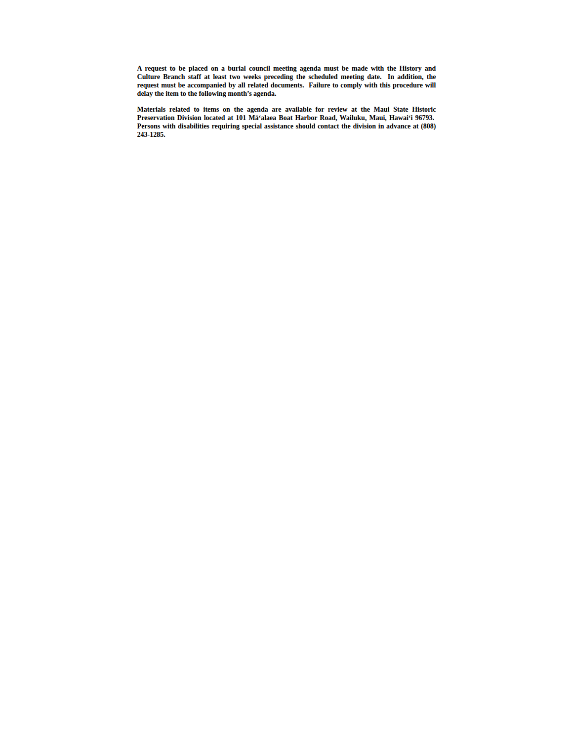A request to be placed on a burial council meeting agenda must be made with the History and Culture Branch staff at least two weeks preceding the scheduled meeting date. In addition, the request must be accompanied by all related documents. Failure to comply with this procedure will delay the item to the following month’s agenda.
Materials related to items on the agenda are available for review at the Maui State Historic Preservation Division located at 101 Mā‘alaea Boat Harbor Road, Wailuku, Maui, Hawai‘i 96793. Persons with disabilities requiring special assistance should contact the division in advance at (808) 243-1285.